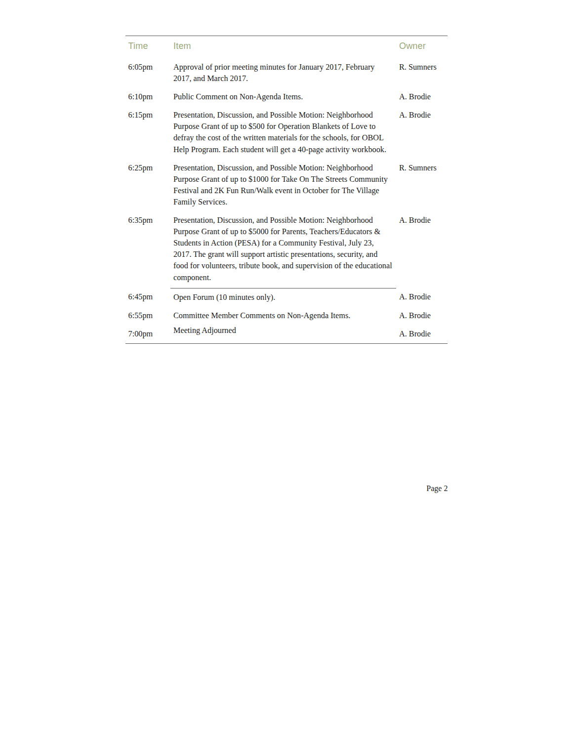| Time | Item | Owner |
| --- | --- | --- |
| 6:05pm | Approval of prior meeting minutes for January 2017, February 2017, and March 2017. | R. Sumners |
| 6:10pm | Public Comment on Non-Agenda Items. | A. Brodie |
| 6:15pm | Presentation, Discussion, and Possible Motion: Neighborhood Purpose Grant of up to $500 for Operation Blankets of Love to defray the cost of the written materials for the schools, for OBOL Help Program. Each student will get a 40-page activity workbook. | A. Brodie |
| 6:25pm | Presentation, Discussion, and Possible Motion: Neighborhood Purpose Grant of up to $1000 for Take On The Streets Community Festival and 2K Fun Run/Walk event in October for The Village Family Services. | R. Sumners |
| 6:35pm | Presentation, Discussion, and Possible Motion: Neighborhood Purpose Grant of up to $5000 for Parents, Teachers/Educators & Students in Action (PESA) for a Community Festival, July 23, 2017. The grant will support artistic presentations, security, and food for volunteers, tribute book, and supervision of the educational component. | A. Brodie |
| 6:45pm | Open Forum (10 minutes only). | A. Brodie |
| 6:55pm | Committee Member Comments on Non-Agenda Items. | A. Brodie |
| 7:00pm | Meeting Adjourned | A. Brodie |
Page 2